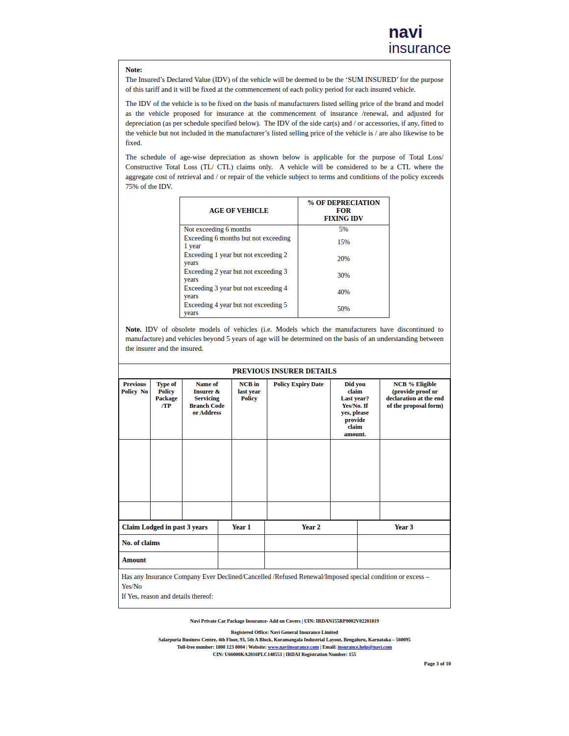N VI
navi
insurance
Note:
The Insured’s Declared Value (IDV) of the vehicle will be deemed to be the ‘SUM INSURED’ for the purpose of this tariff and it will be fixed at the commencement of each policy period for each insured vehicle.
The IDV of the vehicle is to be fixed on the basis of manufacturers listed selling price of the brand and model as the vehicle proposed for insurance at the commencement of insurance /renewal, and adjusted for depreciation (as per schedule specified below). The IDV of the side car(s) and / or accessories, if any, fitted to the vehicle but not included in the manufacturer’s listed selling price of the vehicle is / are also likewise to be fixed.
The schedule of age-wise depreciation as shown below is applicable for the purpose of Total Loss/ Constructive Total Loss (TL/ CTL) claims only. A vehicle will be considered to be a CTL where the aggregate cost of retrieval and / or repair of the vehicle subject to terms and conditions of the policy exceeds 75% of the IDV.
| AGE OF VEHICLE | % OF DEPRECIATION FOR FIXING IDV |
| --- | --- |
| Not exceeding 6 months | 5% |
| Exceeding 6 months but not exceeding 1 year | 15% |
| Exceeding 1 year but not exceeding 2 years | 20% |
| Exceeding 2 year but not exceeding 3 years | 30% |
| Exceeding 3 year but not exceeding 4 years | 40% |
| Exceeding 4 year but not exceeding 5 years | 50% |
Note. IDV of obsolete models of vehicles (i.e. Models which the manufacturers have discontinued to manufacture) and vehicles beyond 5 years of age will be determined on the basis of an understanding between the insurer and the insured.
PREVIOUS INSURER DETAILS
| Previous Policy No | Type of Policy Package /TP | Name of Insurer & Servicing Branch Code or Address | NCB in last year Policy | Policy Expiry Date | Did you claim Last year? Yes/No. If yes, please provide claim amount. | NCB % Eligible (provide proof or declaration at the end of the proposal form) |
| --- | --- | --- | --- | --- | --- | --- |
| Claim Lodged in past 3 years | Year 1 | Year 2 | Year 3 |
| No. of claims | | | |
| Amount | | | |
Has any Insurance Company Ever Declined/Cancelled /Refused Renewal/Imposed special condition or excess – Yes/No
If Yes, reason and details thereof:
Navi Private Car Package Insurance- Add on Covers | UIN: IRDAN155RP0002V02201819
Registered Office: Navi General Insurance Limited
Salarpuria Business Centre, 4th Floor, 93, 5th A Block, Koramangala Industrial Layout, Bengaluru, Karnataka – 560095
Toll-free number: 1800 123 0004 | Website: www.naviinsurance.com | Email: insurance.help@navi.com
CIN: U66000KA2016PLC148551 | IRDAI Registration Number: 155
Page 3 of 10